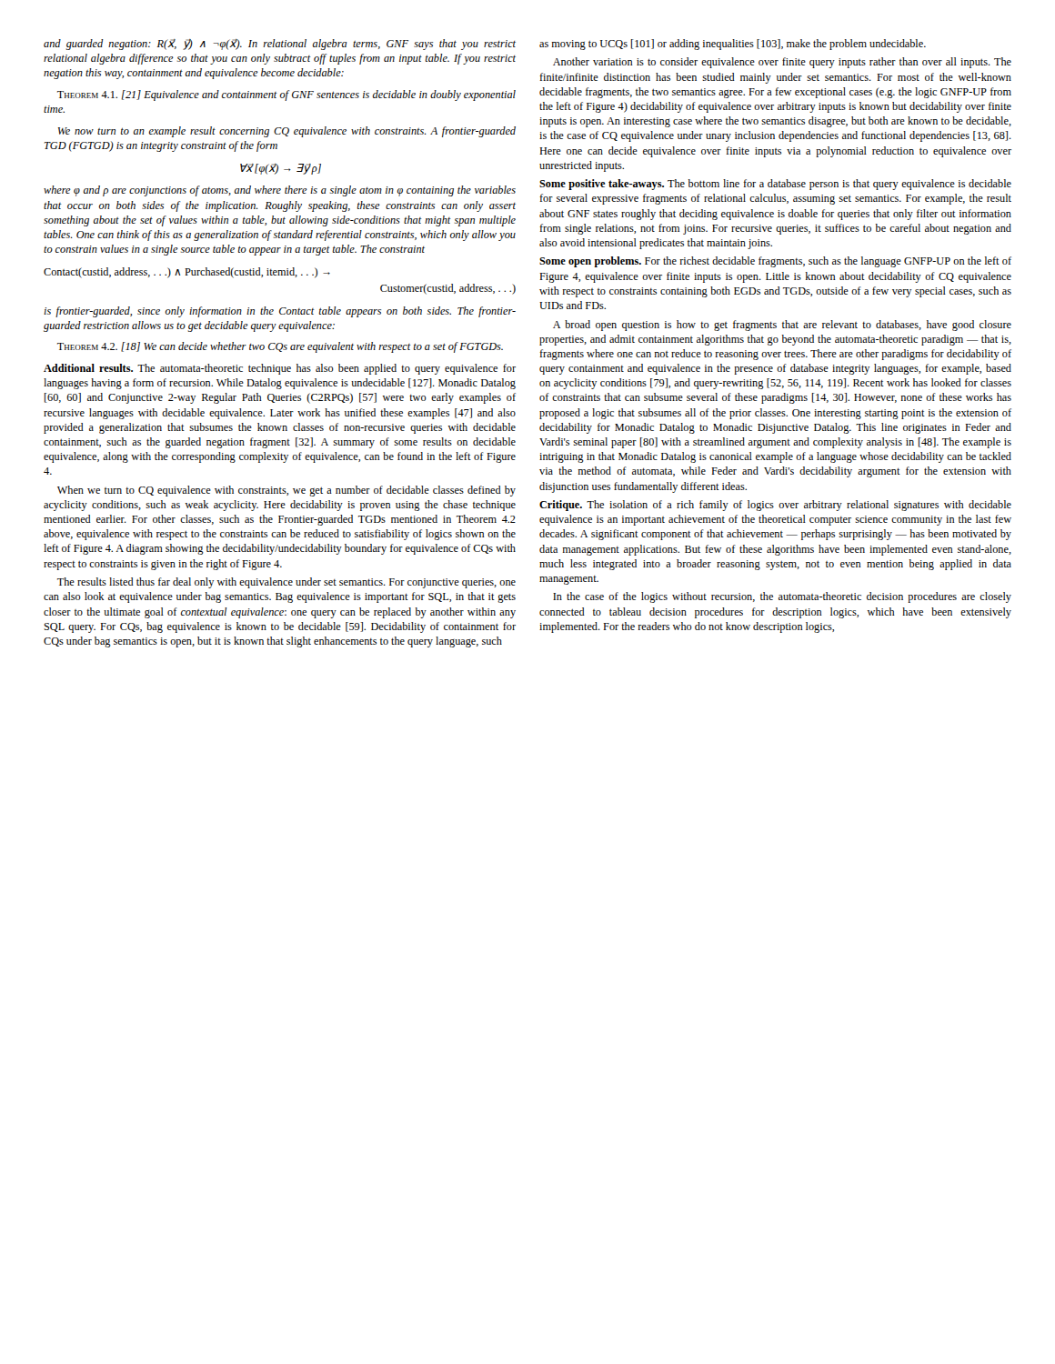and guarded negation: R(x⃗, y⃗) ∧ ¬φ(x⃗). In relational algebra terms, GNF says that you restrict relational algebra difference so that you can only subtract off tuples from an input table. If you restrict negation this way, containment and equivalence become decidable:
Theorem 4.1. [21] Equivalence and containment of GNF sentences is decidable in doubly exponential time.
We now turn to an example result concerning CQ equivalence with constraints. A frontier-guarded TGD (FGTGD) is an integrity constraint of the form
∀x⃗ [φ(x⃗) → ∃y⃗ ρ]
where φ and ρ are conjunctions of atoms, and where there is a single atom in φ containing the variables that occur on both sides of the implication. Roughly speaking, these constraints can only assert something about the set of values within a table, but allowing side-conditions that might span multiple tables. One can think of this as a generalization of standard referential constraints, which only allow you to constrain values in a single source table to appear in a target table. The constraint
Contact(custid, address, . . .) ∧ Purchased(custid, itemid, . . .) → Customer(custid, address, . . .)
is frontier-guarded, since only information in the Contact table appears on both sides. The frontier-guarded restriction allows us to get decidable query equivalence:
Theorem 4.2. [18] We can decide whether two CQs are equivalent with respect to a set of FGTGDs.
Additional results. The automata-theoretic technique has also been applied to query equivalence for languages having a form of recursion. While Datalog equivalence is undecidable [127]. Monadic Datalog [60, 60] and Conjunctive 2-way Regular Path Queries (C2RPQs) [57] were two early examples of recursive languages with decidable equivalence. Later work has unified these examples [47] and also provided a generalization that subsumes the known classes of non-recursive queries with decidable containment, such as the guarded negation fragment [32]. A summary of some results on decidable equivalence, along with the corresponding complexity of equivalence, can be found in the left of Figure 4.
When we turn to CQ equivalence with constraints, we get a number of decidable classes defined by acyclicity conditions, such as weak acyclicity. Here decidability is proven using the chase technique mentioned earlier. For other classes, such as the Frontier-guarded TGDs mentioned in Theorem 4.2 above, equivalence with respect to the constraints can be reduced to satisfiability of logics shown on the left of Figure 4. A diagram showing the decidability/undecidability boundary for equivalence of CQs with respect to constraints is given in the right of Figure 4.
The results listed thus far deal only with equivalence under set semantics. For conjunctive queries, one can also look at equivalence under bag semantics. Bag equivalence is important for SQL, in that it gets closer to the ultimate goal of contextual equivalence: one query can be replaced by another within any SQL query. For CQs, bag equivalence is known to be decidable [59]. Decidability of containment for CQs under bag semantics is open, but it is known that slight enhancements to the query language, such
as moving to UCQs [101] or adding inequalities [103], make the problem undecidable.
Another variation is to consider equivalence over finite query inputs rather than over all inputs. The finite/infinite distinction has been studied mainly under set semantics. For most of the well-known decidable fragments, the two semantics agree. For a few exceptional cases (e.g. the logic GNFP-UP from the left of Figure 4) decidability of equivalence over arbitrary inputs is known but decidability over finite inputs is open. An interesting case where the two semantics disagree, but both are known to be decidable, is the case of CQ equivalence under unary inclusion dependencies and functional dependencies [13, 68]. Here one can decide equivalence over finite inputs via a polynomial reduction to equivalence over unrestricted inputs.
Some positive take-aways. The bottom line for a database person is that query equivalence is decidable for several expressive fragments of relational calculus, assuming set semantics. For example, the result about GNF states roughly that deciding equivalence is doable for queries that only filter out information from single relations, not from joins. For recursive queries, it suffices to be careful about negation and also avoid intensional predicates that maintain joins.
Some open problems. For the richest decidable fragments, such as the language GNFP-UP on the left of Figure 4, equivalence over finite inputs is open. Little is known about decidability of CQ equivalence with respect to constraints containing both EGDs and TGDs, outside of a few very special cases, such as UIDs and FDs.
A broad open question is how to get fragments that are relevant to databases, have good closure properties, and admit containment algorithms that go beyond the automata-theoretic paradigm — that is, fragments where one can not reduce to reasoning over trees. There are other paradigms for decidability of query containment and equivalence in the presence of database integrity languages, for example, based on acyclicity conditions [79], and query-rewriting [52, 56, 114, 119]. Recent work has looked for classes of constraints that can subsume several of these paradigms [14, 30]. However, none of these works has proposed a logic that subsumes all of the prior classes. One interesting starting point is the extension of decidability for Monadic Datalog to Monadic Disjunctive Datalog. This line originates in Feder and Vardi's seminal paper [80] with a streamlined argument and complexity analysis in [48]. The example is intriguing in that Monadic Datalog is canonical example of a language whose decidability can be tackled via the method of automata, while Feder and Vardi's decidability argument for the extension with disjunction uses fundamentally different ideas.
Critique. The isolation of a rich family of logics over arbitrary relational signatures with decidable equivalence is an important achievement of the theoretical computer science community in the last few decades. A significant component of that achievement — perhaps surprisingly — has been motivated by data management applications. But few of these algorithms have been implemented even stand-alone, much less integrated into a broader reasoning system, not to even mention being applied in data management.
In the case of the logics without recursion, the automata-theoretic decision procedures are closely connected to tableau decision procedures for description logics, which have been extensively implemented. For the readers who do not know description logics,